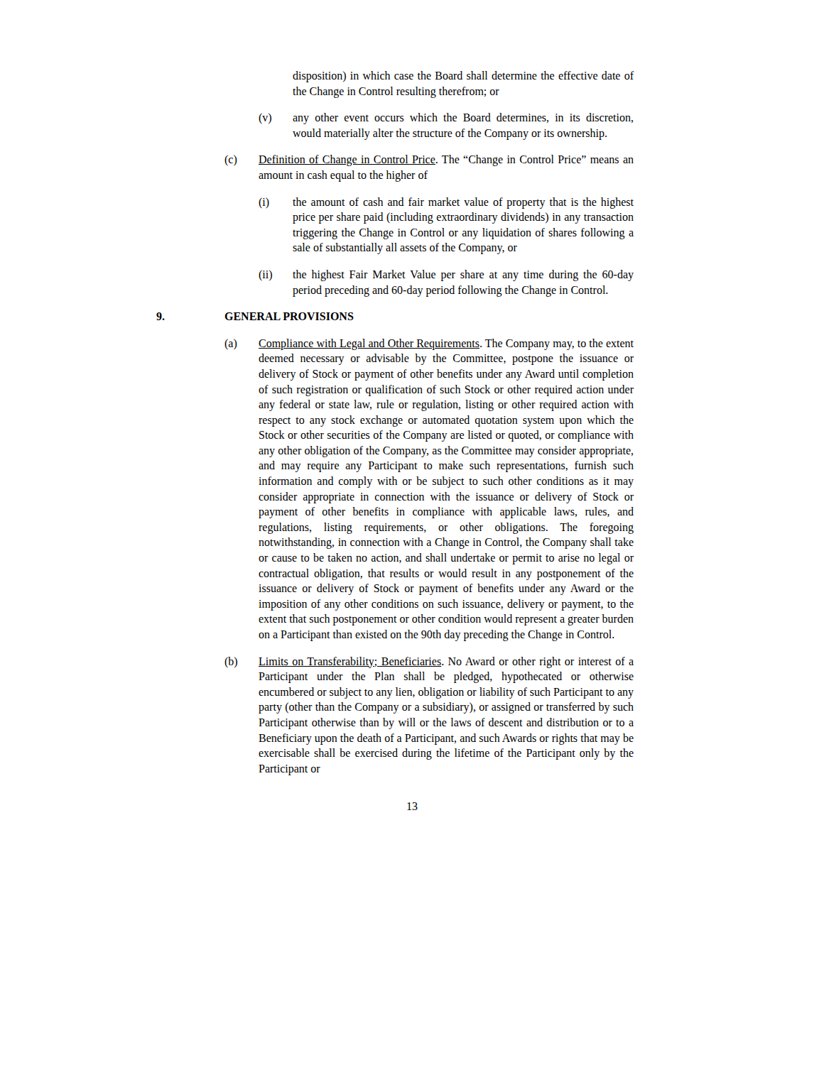disposition) in which case the Board shall determine the effective date of the Change in Control resulting therefrom; or
(v) any other event occurs which the Board determines, in its discretion, would materially alter the structure of the Company or its ownership.
(c) Definition of Change in Control Price. The “Change in Control Price” means an amount in cash equal to the higher of
(i) the amount of cash and fair market value of property that is the highest price per share paid (including extraordinary dividends) in any transaction triggering the Change in Control or any liquidation of shares following a sale of substantially all assets of the Company, or
(ii) the highest Fair Market Value per share at any time during the 60-day period preceding and 60-day period following the Change in Control.
9. GENERAL PROVISIONS
(a) Compliance with Legal and Other Requirements. The Company may, to the extent deemed necessary or advisable by the Committee, postpone the issuance or delivery of Stock or payment of other benefits under any Award until completion of such registration or qualification of such Stock or other required action under any federal or state law, rule or regulation, listing or other required action with respect to any stock exchange or automated quotation system upon which the Stock or other securities of the Company are listed or quoted, or compliance with any other obligation of the Company, as the Committee may consider appropriate, and may require any Participant to make such representations, furnish such information and comply with or be subject to such other conditions as it may consider appropriate in connection with the issuance or delivery of Stock or payment of other benefits in compliance with applicable laws, rules, and regulations, listing requirements, or other obligations. The foregoing notwithstanding, in connection with a Change in Control, the Company shall take or cause to be taken no action, and shall undertake or permit to arise no legal or contractual obligation, that results or would result in any postponement of the issuance or delivery of Stock or payment of benefits under any Award or the imposition of any other conditions on such issuance, delivery or payment, to the extent that such postponement or other condition would represent a greater burden on a Participant than existed on the 90th day preceding the Change in Control.
(b) Limits on Transferability; Beneficiaries. No Award or other right or interest of a Participant under the Plan shall be pledged, hypothecated or otherwise encumbered or subject to any lien, obligation or liability of such Participant to any party (other than the Company or a subsidiary), or assigned or transferred by such Participant otherwise than by will or the laws of descent and distribution or to a Beneficiary upon the death of a Participant, and such Awards or rights that may be exercisable shall be exercised during the lifetime of the Participant only by the Participant or
13